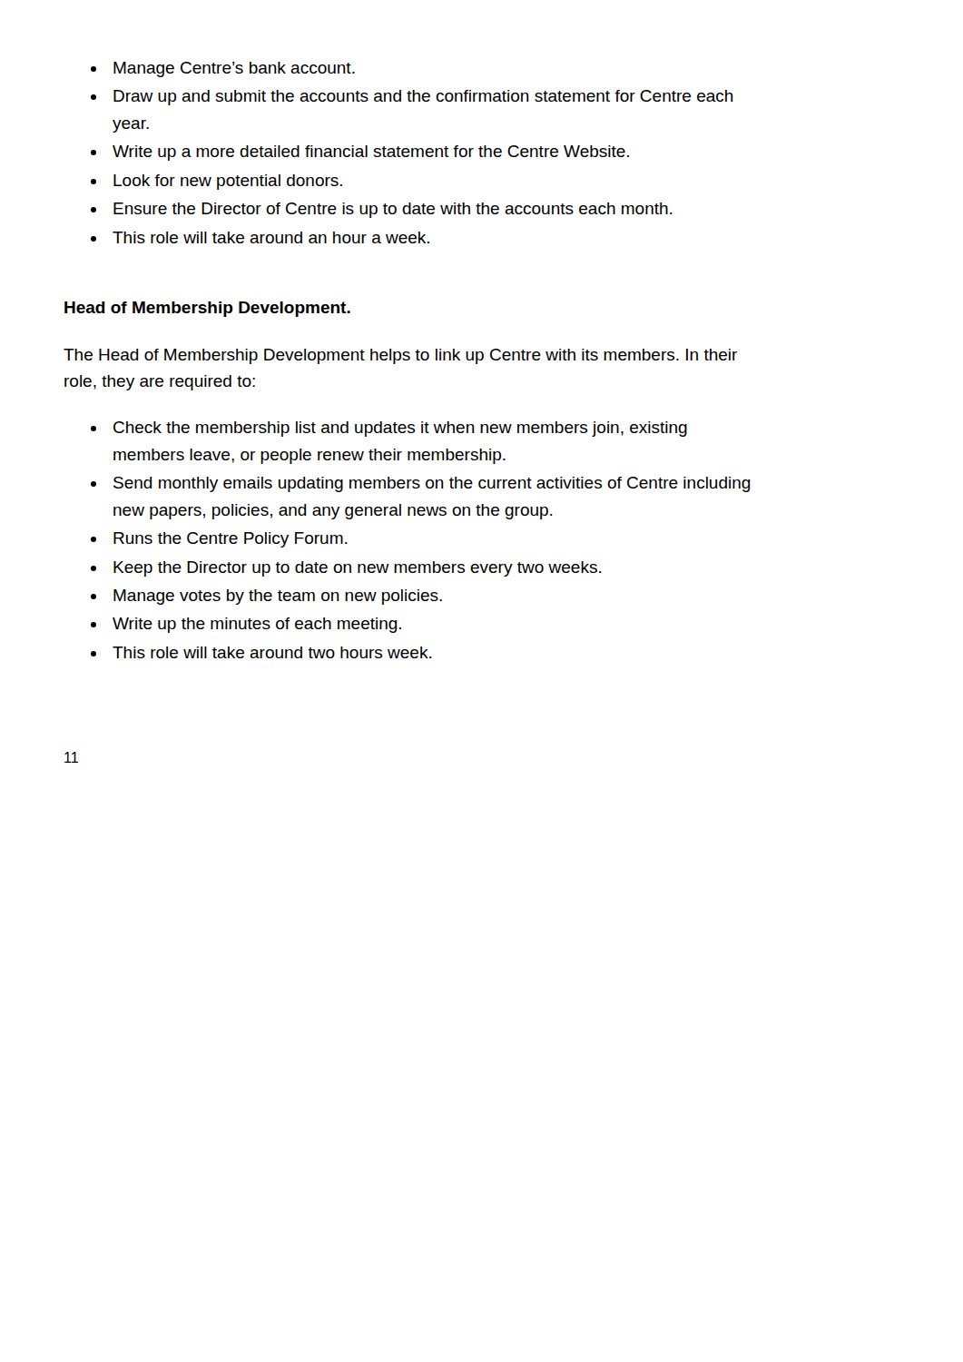Manage Centre’s bank account.
Draw up and submit the accounts and the confirmation statement for Centre each year.
Write up a more detailed financial statement for the Centre Website.
Look for new potential donors.
Ensure the Director of Centre is up to date with the accounts each month.
This role will take around an hour a week.
Head of Membership Development.
The Head of Membership Development helps to link up Centre with its members. In their role, they are required to:
Check the membership list and updates it when new members join, existing members leave, or people renew their membership.
Send monthly emails updating members on the current activities of Centre including new papers, policies, and any general news on the group.
Runs the Centre Policy Forum.
Keep the Director up to date on new members every two weeks.
Manage votes by the team on new policies.
Write up the minutes of each meeting.
This role will take around two hours week.
11